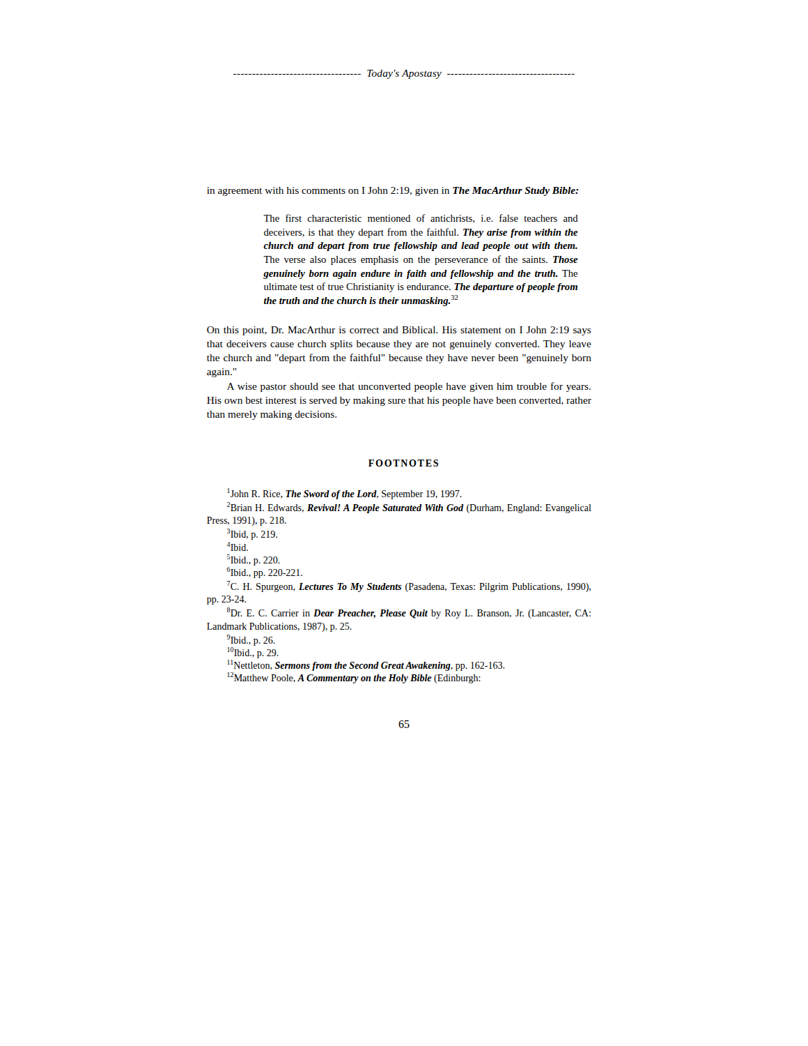----------------------------------Today's Apostasy----------------------------------
in agreement with his comments on I John 2:19, given in The MacArthur Study Bible:
The first characteristic mentioned of antichrists, i.e. false teachers and deceivers, is that they depart from the faithful. They arise from within the church and depart from true fellowship and lead people out with them. The verse also places emphasis on the perseverance of the saints. Those genuinely born again endure in faith and fellowship and the truth. The ultimate test of true Christianity is endurance. The departure of people from the truth and the church is their unmasking.32
On this point, Dr. MacArthur is correct and Biblical. His statement on I John 2:19 says that deceivers cause church splits because they are not genuinely converted. They leave the church and "depart from the faithful" because they have never been "genuinely born again."
A wise pastor should see that unconverted people have given him trouble for years. His own best interest is served by making sure that his people have been converted, rather than merely making decisions.
FOOTNOTES
1 John R. Rice, The Sword of the Lord, September 19, 1997.
2 Brian H. Edwards, Revival! A People Saturated With God (Durham, England: Evangelical Press, 1991), p. 218.
3 Ibid, p. 219.
4 Ibid.
5 Ibid., p. 220.
6 Ibid., pp. 220-221.
7 C. H. Spurgeon, Lectures To My Students (Pasadena, Texas: Pilgrim Publications, 1990), pp. 23-24.
8 Dr. E. C. Carrier in Dear Preacher, Please Quit by Roy L. Branson, Jr. (Lancaster, CA: Landmark Publications, 1987), p. 25.
9 Ibid., p. 26.
10 Ibid., p. 29.
11 Nettleton, Sermons from the Second Great Awakening, pp. 162-163.
12 Matthew Poole, A Commentary on the Holy Bible (Edinburgh:
65